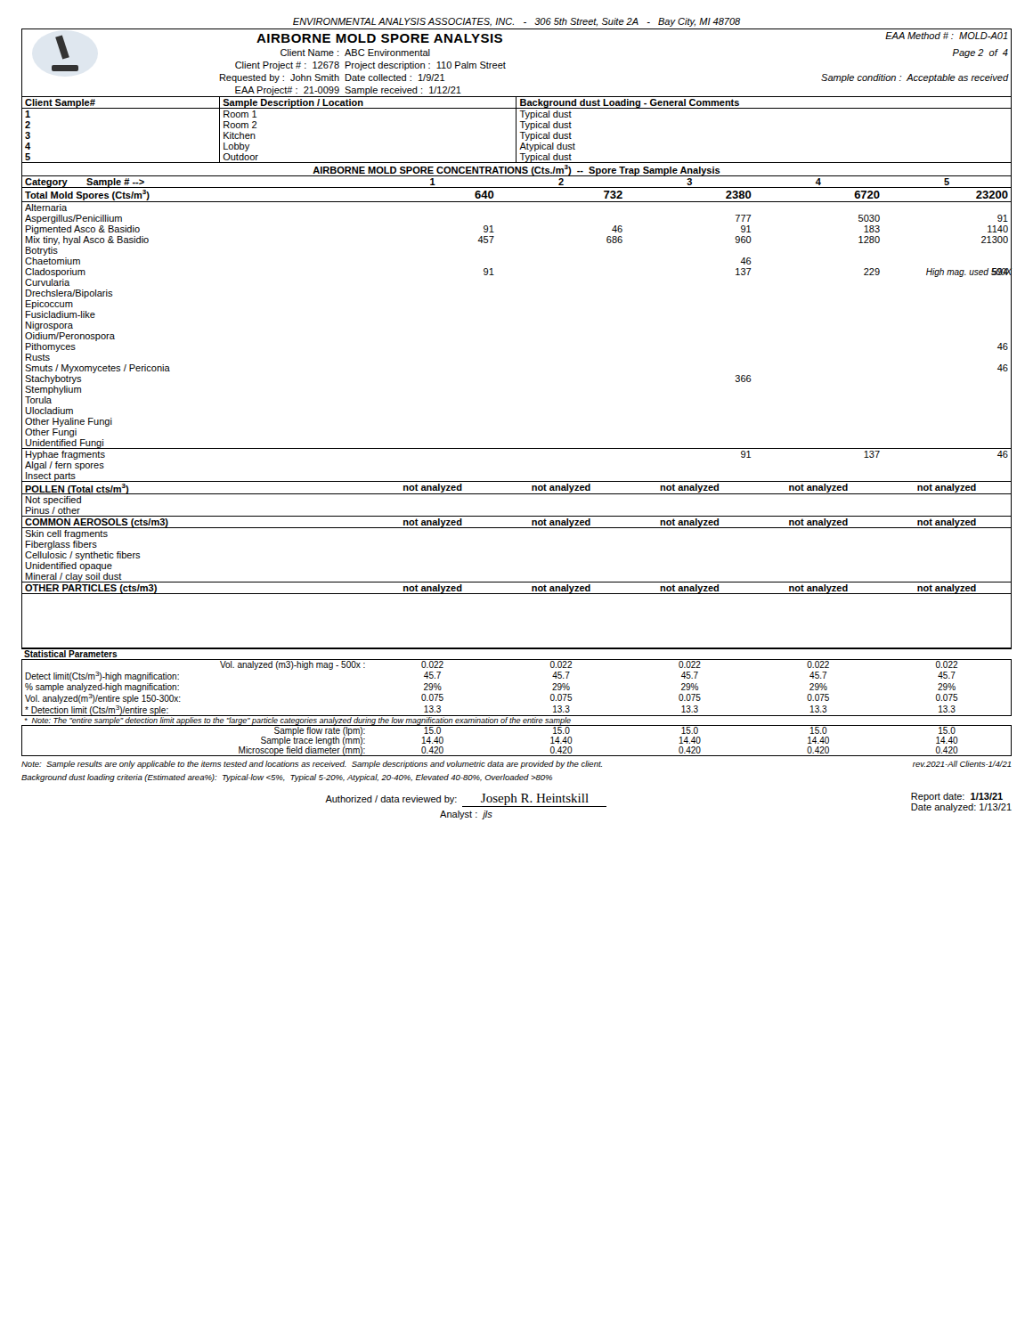ENVIRONMENTAL ANALYSIS ASSOCIATES, INC. - 306 5th Street, Suite 2A - Bay City, MI 48708
| | AIRBORNE MOLD SPORE ANALYSIS | EAA Method # : MOLD-A01 |
| Client Name : | ABC Environmental | Page 2 of 4 |
| Client Project # : 12678 | Project description : 110 Palm Street | |
| Requested by : John Smith | Date collected : 1/9/21 | Sample condition : Acceptable as received |
| | EAA Project# : 21-0099 | Sample received : 1/12/21 | |
| Client Sample# | Sample Description / Location | Background dust Loading - General Comments |
| 1 | Room 1 | Typical dust |
| 2 | Room 2 | Typical dust |
| 3 | Kitchen | Typical dust |
| 4 | Lobby | Atypical dust |
| 5 | Outdoor | Typical dust |
AIRBORNE MOLD SPORE CONCENTRATIONS (Cts./m3) -- Spore Trap Sample Analysis
| Category Sample # --> | 1 | 2 | 3 | 4 | 5 |
| Total Mold Spores (Cts/m 3 ) | 640 | 732 | 2380 | 6720 | 23200 |
| Alternaria | | | | | |
| Aspergillus/Penicillium | | | 777 | 5030 | 91 |
| Pigmented Asco & Basidio | 91 | 46 | 91 | 183 | 1140 |
| Mix tiny, hyal Asco & Basidio | 457 | 686 | 960 | 1280 | 21300 |
| Botrytis | | | | | |
| Chaetomium | | | 46 | | |
| Cladosporium | 91 | | 137 | 229 | 594 |
| Curvularia | | | | | |
| Drechslera/Bipolaris | | | | | |
| Epicoccum | | | | | |
| Fusicladium-like | | | | | |
| Nigrospora | | | | | |
| Oidium/Peronospora | | | | | |
| Pithomyces | | | | | 46 |
| Rusts | | | | | |
| Smuts / Myxomycetes / Periconia | | | | | 46 |
| Stachybotrys | | | 366 | | |
| Stemphylium | | | | | |
| Torula | | | | | |
| Ulocladium | | | | | |
| Other Hyaline Fungi | | | | | |
| Other Fungi | | | | | |
| Unidentified Fungi | | | | | |
| Hyphae fragments | | | 91 | 137 | 46 |
| Algal / fern spores | | | | | |
| Insect parts | | | | | |
| POLLEN (Total cts/m 3 ) | not analyzed | not analyzed | not analyzed | not analyzed | not analyzed |
| Not specified | | | | | |
| Pinus / other | | | | | |
| COMMON AEROSOLS (cts/m3) | not analyzed | not analyzed | not analyzed | not analyzed | not analyzed |
| Skin cell fragments | | | | | |
| Fiberglass fibers | | | | | |
| Cellulosic / synthetic fibers | | | | | |
| Unidentified opaque | | | | | |
| Mineral / clay soil dust | | | | | |
| OTHER PARTICLES (cts/m3) | not analyzed | not analyzed | not analyzed | not analyzed | not analyzed |
Statistical Parameters
| Vol. analyzed (m3)-high mag - 500x : | 0.022 | 0.022 | 0.022 | 0.022 | 0.022 |
| Detect limit(Cts/m 3 )-high magnification: | 45.7 | 45.7 | 45.7 | 45.7 | 45.7 |
| % sample analyzed-high magnification: | 29% | 29% | 29% | 29% | 29% |
| Vol. analyzed(m 3 )/entire sple 150-300x: | 0.075 | 0.075 | 0.075 | 0.075 | 0.075 |
| * Detection limit (Cts/m 3 )/entire sple: | 13.3 | 13.3 | 13.3 | 13.3 | 13.3 |
* Note: The "entire sample" detection limit applies to the "large" particle categories analyzed during the low magnification examination of the entire sample
| Sample flow rate (lpm): | 15.0 | 15.0 | 15.0 | 15.0 | 15.0 |
| Sample trace length (mm): | 14.40 | 14.40 | 14.40 | 14.40 | 14.40 |
| Microscope field diameter (mm): | 0.420 | 0.420 | 0.420 | 0.420 | 0.420 |
rev.2021-All Clients-1/4/21 Note: Sample results are only applicable to the items tested and locations as received. Sample descriptions and volumetric data are provided by the client.
Background dust loading criteria (Estimated area%): Typical-low <5%, Typical 5-20%, Atypical, 20-40%, Elevated 40-80%, Overloaded >80%
Report date: 1/13/21
Date analyzed: 1/13/21
Authorized / data reviewed by: Joseph R. Heintskill
Analyst : jls
High mag. used 500X